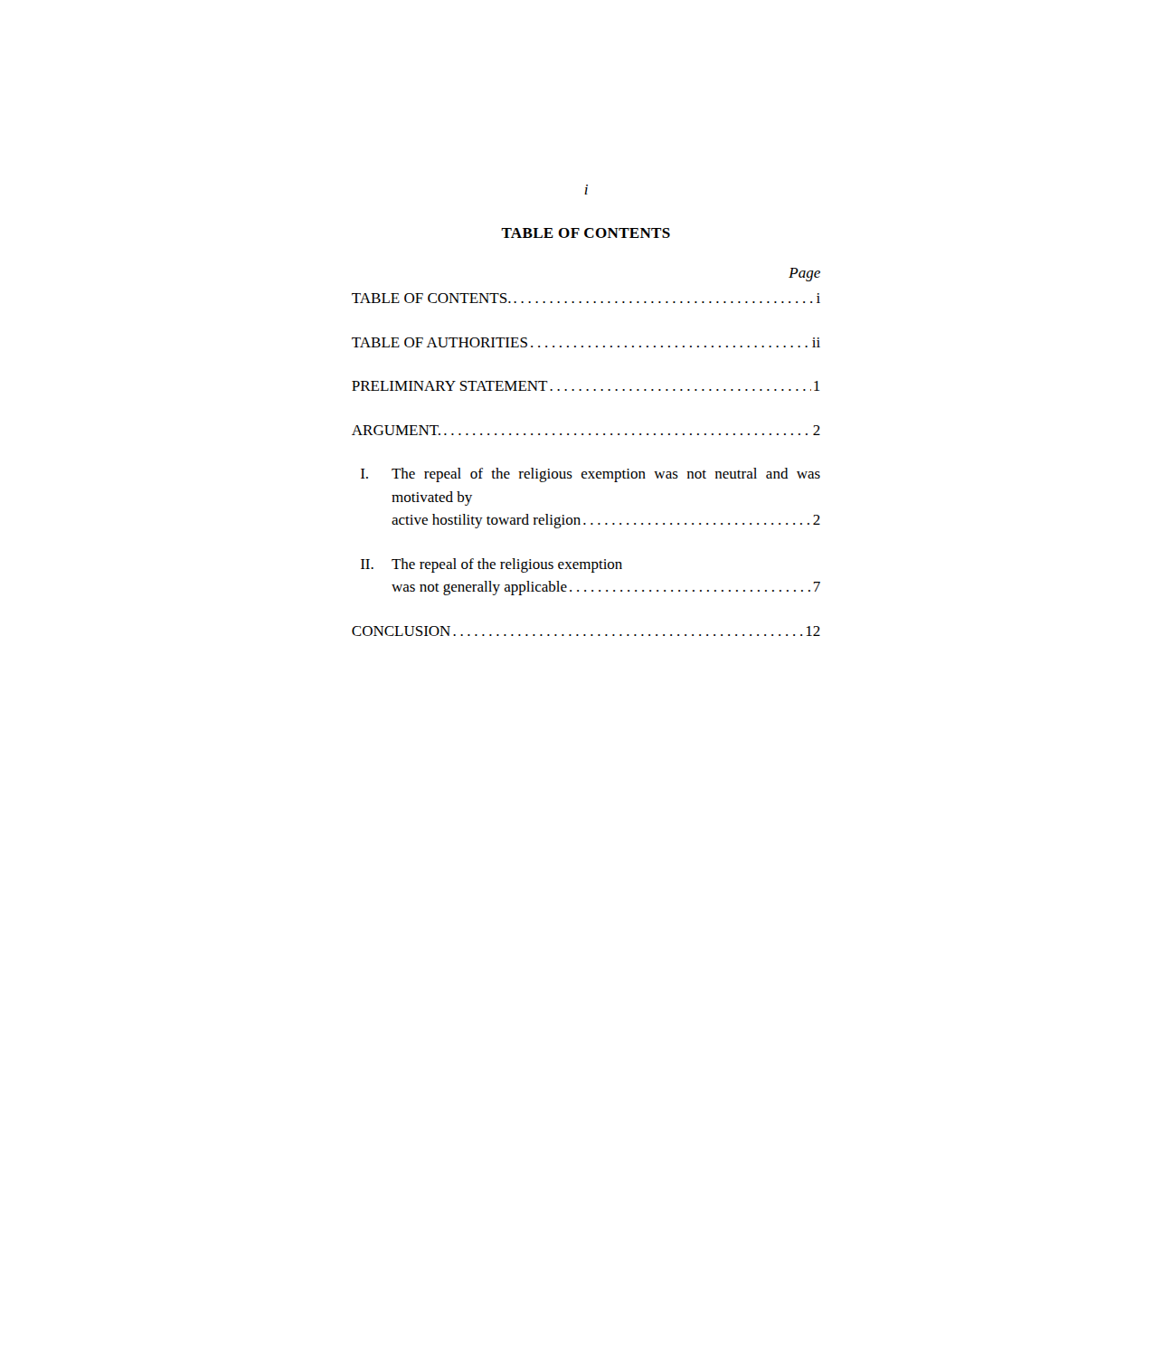i
TABLE OF CONTENTS
Page
TABLE OF CONTENTS. ........................................................... i
TABLE OF AUTHORITIES ........................................................... ii
PRELIMINARY STATEMENT ........................................................... 1
ARGUMENT. ........................................................... 2
I.
The repeal of the religious exemption was not neutral and was motivated by
active hostility toward religion ........................................................... 2
II.
The repeal of the religious exemption
was not generally applicable ........................................................... 7
CONCLUSION ........................................................... 12